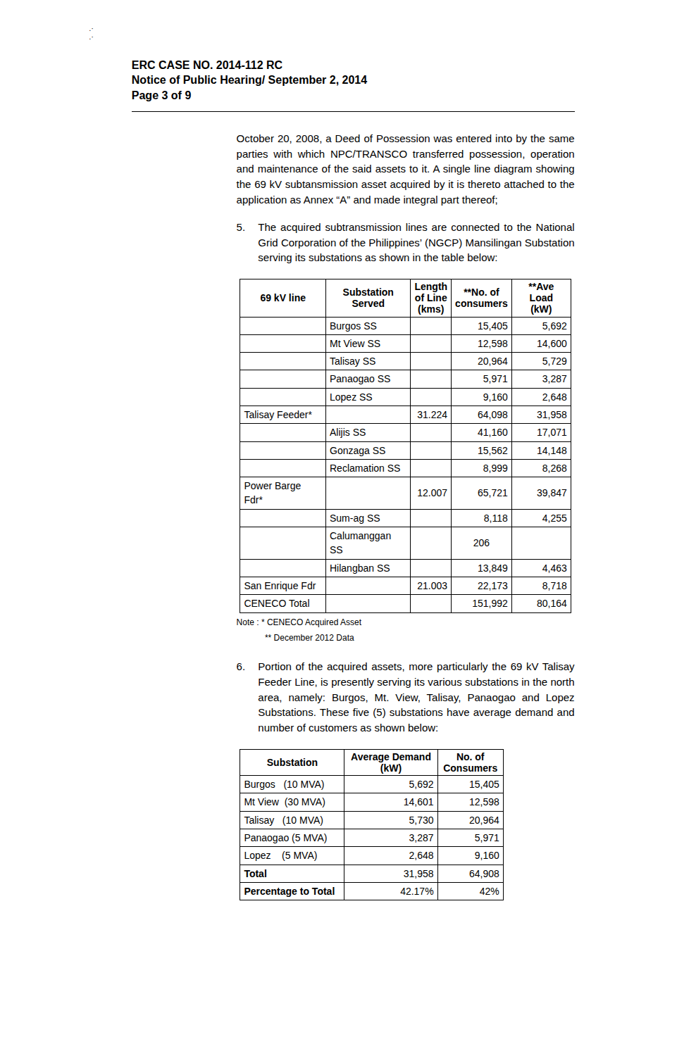.·
.·
ERC CASE NO. 2014-112 RC Notice of Public Hearing/ September 2, 2014 Page 3 of 9
October 20, 2008, a Deed of Possession was entered into by the same parties with which NPC/TRANSCO transferred possession, operation and maintenance of the said assets to it. A single line diagram showing the 69 kV subtansmission asset acquired by it is thereto attached to the application as Annex “A” and made integral part thereof;
5. The acquired subtransmission lines are connected to the National Grid Corporation of the Philippines’ (NGCP) Mansilingan Substation serving its substations as shown in the table below:
| 69 kV line | Substation Served | Length of Line (kms) | **No. of consumers | **Ave Load (kW) |
| --- | --- | --- | --- | --- |
| | Burgos SS | | 15,405 | 5,692 |
| | Mt View SS | | 12,598 | 14,600 |
| | Talisay SS | | 20,964 | 5,729 |
| | Panaogao SS | | 5,971 | 3,287 |
| | Lopez SS | | 9,160 | 2,648 |
| Talisay Feeder* | | 31.224 | 64,098 | 31,958 |
| | Alijis SS | | 41,160 | 17,071 |
| | Gonzaga SS | | 15,562 | 14,148 |
| | Reclamation SS | | 8,999 | 8,268 |
| Power Barge Fdr* | | 12.007 | 65,721 | 39,847 |
| | Sum-ag SS | | 8,118 | 4,255 |
| | Calumanggan SS | | 206 | |
| | Hilangban SS | | 13,849 | 4,463 |
| San Enrique Fdr | | 21.003 | 22,173 | 8,718 |
| CENECO Total | | | 151,992 | 80,164 |
Note : * CENECO Acquired Asset
** December 2012 Data
6. Portion of the acquired assets, more particularly the 69 kV Talisay Feeder Line, is presently serving its various substations in the north area, namely: Burgos, Mt. View, Talisay, Panaogao and Lopez Substations. These five (5) substations have average demand and number of customers as shown below:
| Substation | Average Demand (kW) | No. of Consumers |
| --- | --- | --- |
| Burgos (10 MVA) | 5,692 | 15,405 |
| Mt View (30 MVA) | 14,601 | 12,598 |
| Talisay (10 MVA) | 5,730 | 20,964 |
| Panaogao (5 MVA) | 3,287 | 5,971 |
| Lopez (5 MVA) | 2,648 | 9,160 |
| Total | 31,958 | 64,908 |
| Percentage to Total | 42.17% | 42% |